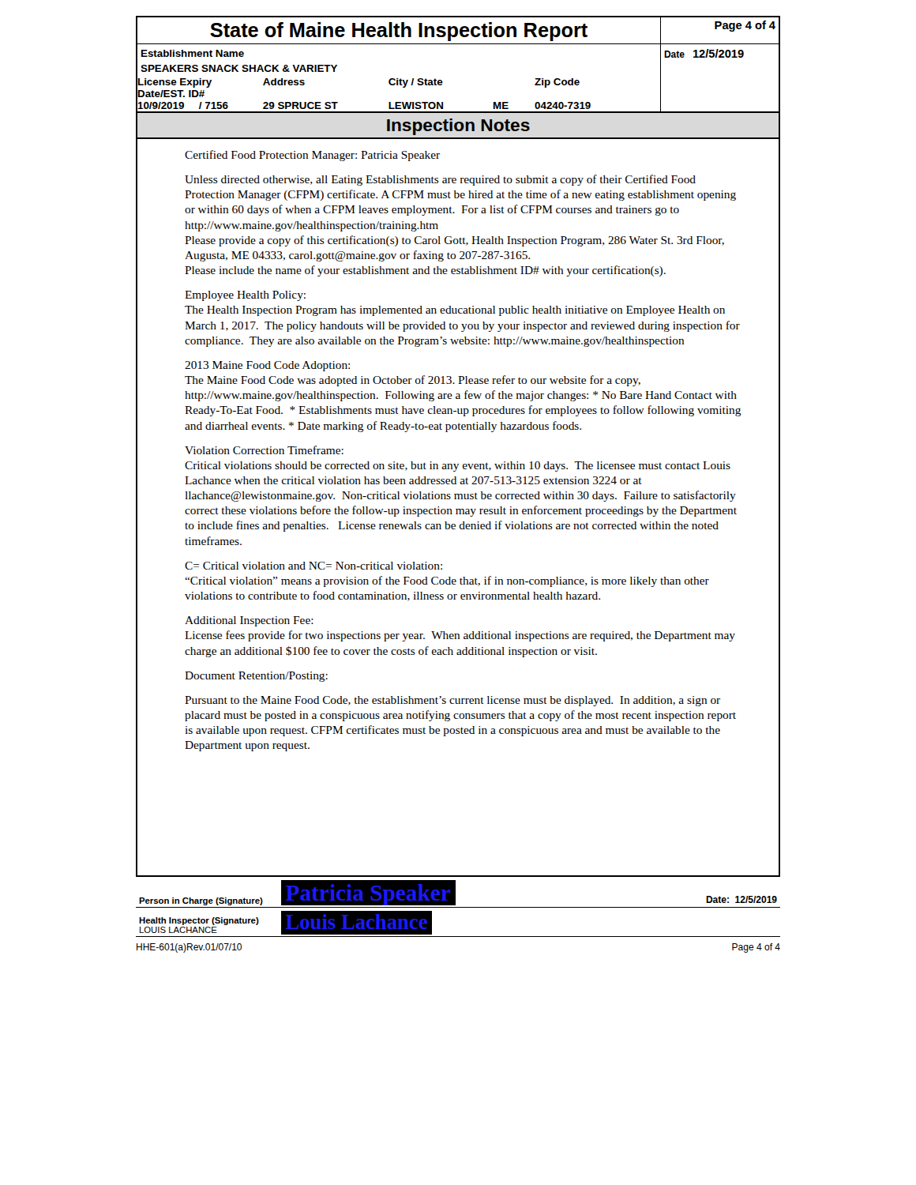| State of Maine Health Inspection Report | Page 4 of 4 |
| Establishment Name | Date 12/5/2019 |
| SPEAKERS SNACK SHACK & VARIETY |
| / License Expiry Date/EST. ID# / Address / City / State / / Zip Code / / 10/9/2019 / 7156 / 29 SPRUCE ST / LEWISTON / ME / 04240-7319 / |
Inspection Notes
Certified Food Protection Manager: Patricia Speaker
Unless directed otherwise, all Eating Establishments are required to submit a copy of their Certified Food Protection Manager (CFPM) certificate. A CFPM must be hired at the time of a new eating establishment opening or within 60 days of when a CFPM leaves employment. For a list of CFPM courses and trainers go to http://www.maine.gov/healthinspection/training.htm
Please provide a copy of this certification(s) to Carol Gott, Health Inspection Program, 286 Water St. 3rd Floor, Augusta, ME 04333, carol.gott@maine.gov or faxing to 207-287-3165.
Please include the name of your establishment and the establishment ID# with your certification(s).
Employee Health Policy:
The Health Inspection Program has implemented an educational public health initiative on Employee Health on March 1, 2017. The policy handouts will be provided to you by your inspector and reviewed during inspection for compliance. They are also available on the Program’s website: http://www.maine.gov/healthinspection
2013 Maine Food Code Adoption:
The Maine Food Code was adopted in October of 2013. Please refer to our website for a copy, http://www.maine.gov/healthinspection. Following are a few of the major changes: * No Bare Hand Contact with Ready-To-Eat Food. * Establishments must have clean-up procedures for employees to follow following vomiting and diarrheal events. * Date marking of Ready-to-eat potentially hazardous foods.
Violation Correction Timeframe:
Critical violations should be corrected on site, but in any event, within 10 days. The licensee must contact Louis Lachance when the critical violation has been addressed at 207-513-3125 extension 3224 or at llachance@lewistonmaine.gov. Non-critical violations must be corrected within 30 days. Failure to satisfactorily correct these violations before the follow-up inspection may result in enforcement proceedings by the Department to include fines and penalties. License renewals can be denied if violations are not corrected within the noted timeframes.
C= Critical violation and NC= Non-critical violation:
“Critical violation” means a provision of the Food Code that, if in non-compliance, is more likely than other violations to contribute to food contamination, illness or environmental health hazard.
Additional Inspection Fee:
License fees provide for two inspections per year. When additional inspections are required, the Department may charge an additional $100 fee to cover the costs of each additional inspection or visit.
Document Retention/Posting:
Pursuant to the Maine Food Code, the establishment’s current license must be displayed. In addition, a sign or placard must be posted in a conspicuous area notifying consumers that a copy of the most recent inspection report is available upon request. CFPM certificates must be posted in a conspicuous area and must be available to the Department upon request.
| Person in Charge (Signature) | Patricia Speaker | Date: 12/5/2019 |
| Health Inspector (Signature) LOUIS LACHANCE | Louis Lachance | |
HHE-601(a)Rev.01/07/10
Page 4 of 4